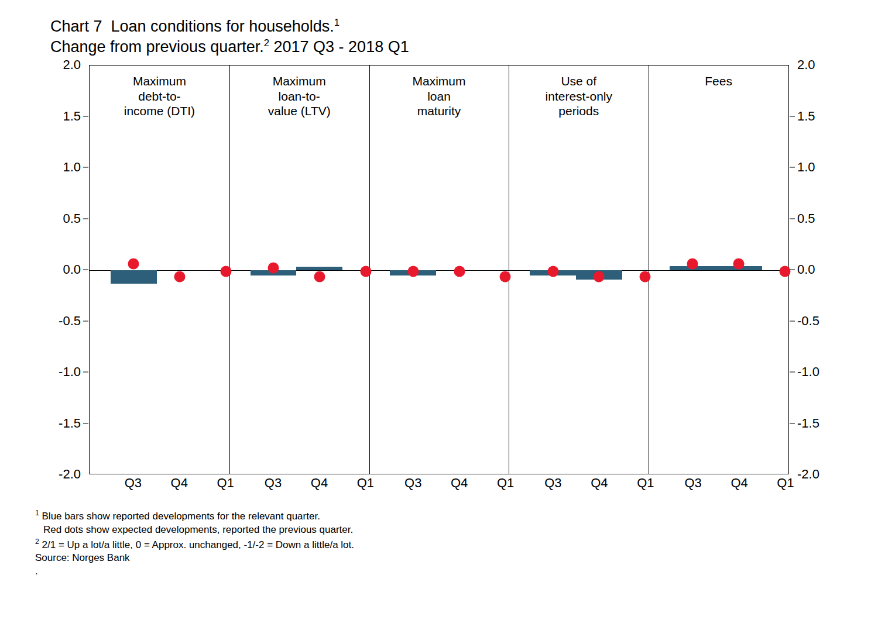Chart 7 Loan conditions for households.1
Change from previous quarter.2 2017 Q3 - 2018 Q1
2.0
2.0
1.5
1.5
1.0
1.0
0.5
0.5
0.0
0.0
-0.5
-0.5
-1.0
-1.0
-1.5
-1.5
-2.0
-2.0
Maximum
debt-to-
income (DTI)
Maximum
loan-to-
value (LTV)
Maximum
loan
maturity
Use of
interest-only
periods
Fees
Q3
Q4
Q1
Q3
Q4
Q1
Q3
Q4
Q1
Q3
Q4
Q1
Q3
Q4
Q1
1 Blue bars show reported developments for the relevant quarter.
Red dots show expected developments, reported the previous quarter.
2 2/1 = Up a lot/a little, 0 = Approx. unchanged, -1/-2 = Down a little/a lot.
Source: Norges Bank
.